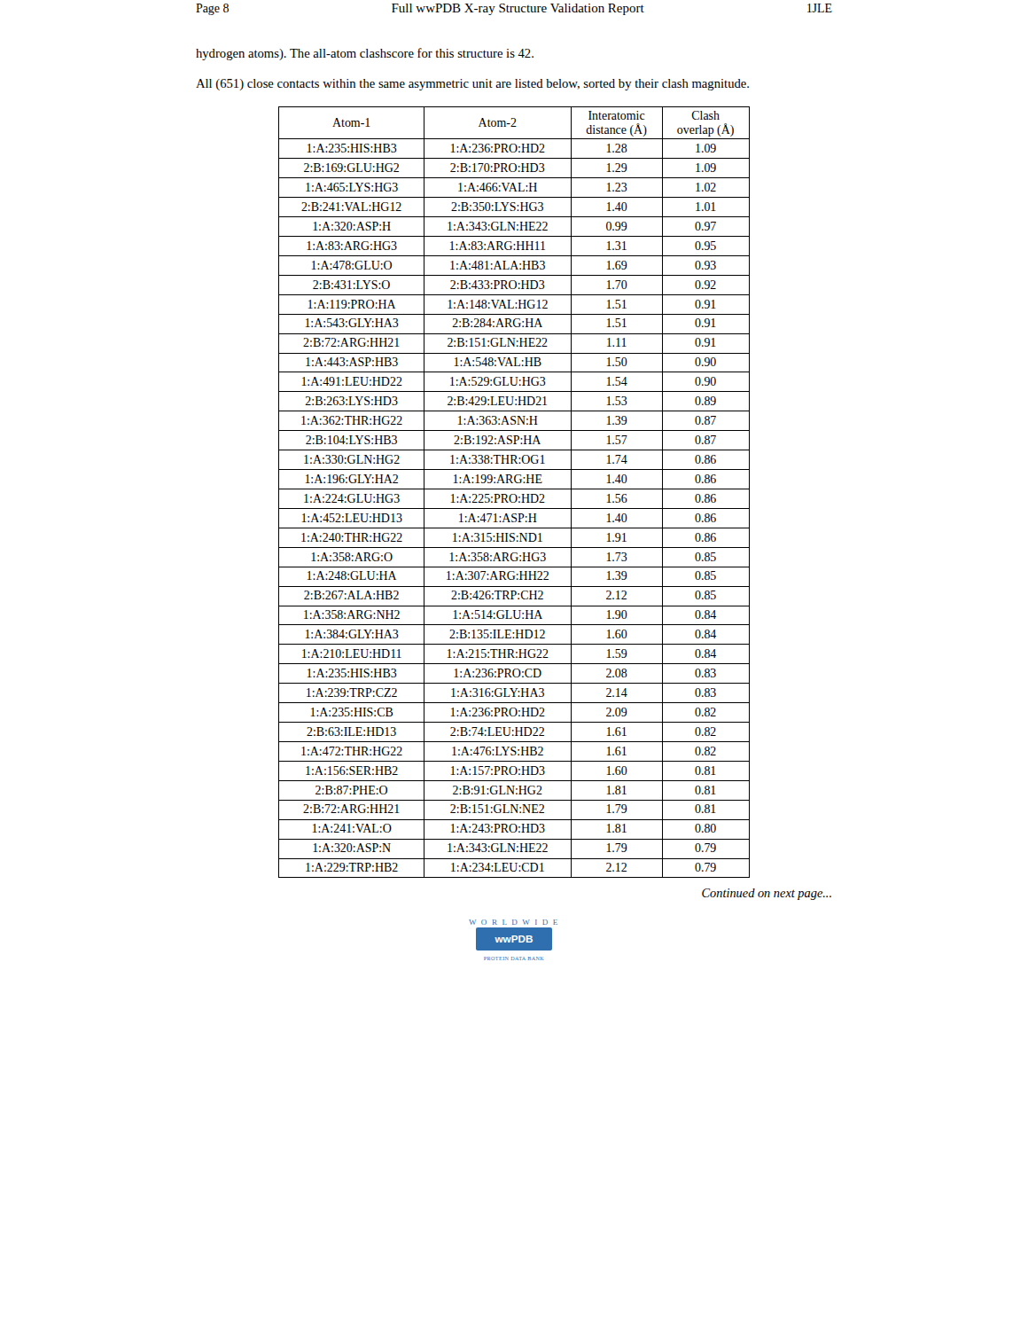Page 8
Full wwPDB X-ray Structure Validation Report
1JLE
hydrogen atoms). The all-atom clashscore for this structure is 42.
All (651) close contacts within the same asymmetric unit are listed below, sorted by their clash magnitude.
| Atom-1 | Atom-2 | Interatomic distance (Å) | Clash overlap (Å) |
| --- | --- | --- | --- |
| 1:A:235:HIS:HB3 | 1:A:236:PRO:HD2 | 1.28 | 1.09 |
| 2:B:169:GLU:HG2 | 2:B:170:PRO:HD3 | 1.29 | 1.09 |
| 1:A:465:LYS:HG3 | 1:A:466:VAL:H | 1.23 | 1.02 |
| 2:B:241:VAL:HG12 | 2:B:350:LYS:HG3 | 1.40 | 1.01 |
| 1:A:320:ASP:H | 1:A:343:GLN:HE22 | 0.99 | 0.97 |
| 1:A:83:ARG:HG3 | 1:A:83:ARG:HH11 | 1.31 | 0.95 |
| 1:A:478:GLU:O | 1:A:481:ALA:HB3 | 1.69 | 0.93 |
| 2:B:431:LYS:O | 2:B:433:PRO:HD3 | 1.70 | 0.92 |
| 1:A:119:PRO:HA | 1:A:148:VAL:HG12 | 1.51 | 0.91 |
| 1:A:543:GLY:HA3 | 2:B:284:ARG:HA | 1.51 | 0.91 |
| 2:B:72:ARG:HH21 | 2:B:151:GLN:HE22 | 1.11 | 0.91 |
| 1:A:443:ASP:HB3 | 1:A:548:VAL:HB | 1.50 | 0.90 |
| 1:A:491:LEU:HD22 | 1:A:529:GLU:HG3 | 1.54 | 0.90 |
| 2:B:263:LYS:HD3 | 2:B:429:LEU:HD21 | 1.53 | 0.89 |
| 1:A:362:THR:HG22 | 1:A:363:ASN:H | 1.39 | 0.87 |
| 2:B:104:LYS:HB3 | 2:B:192:ASP:HA | 1.57 | 0.87 |
| 1:A:330:GLN:HG2 | 1:A:338:THR:OG1 | 1.74 | 0.86 |
| 1:A:196:GLY:HA2 | 1:A:199:ARG:HE | 1.40 | 0.86 |
| 1:A:224:GLU:HG3 | 1:A:225:PRO:HD2 | 1.56 | 0.86 |
| 1:A:452:LEU:HD13 | 1:A:471:ASP:H | 1.40 | 0.86 |
| 1:A:240:THR:HG22 | 1:A:315:HIS:ND1 | 1.91 | 0.86 |
| 1:A:358:ARG:O | 1:A:358:ARG:HG3 | 1.73 | 0.85 |
| 1:A:248:GLU:HA | 1:A:307:ARG:HH22 | 1.39 | 0.85 |
| 2:B:267:ALA:HB2 | 2:B:426:TRP:CH2 | 2.12 | 0.85 |
| 1:A:358:ARG:NH2 | 1:A:514:GLU:HA | 1.90 | 0.84 |
| 1:A:384:GLY:HA3 | 2:B:135:ILE:HD12 | 1.60 | 0.84 |
| 1:A:210:LEU:HD11 | 1:A:215:THR:HG22 | 1.59 | 0.84 |
| 1:A:235:HIS:HB3 | 1:A:236:PRO:CD | 2.08 | 0.83 |
| 1:A:239:TRP:CZ2 | 1:A:316:GLY:HA3 | 2.14 | 0.83 |
| 1:A:235:HIS:CB | 1:A:236:PRO:HD2 | 2.09 | 0.82 |
| 2:B:63:ILE:HD13 | 2:B:74:LEU:HD22 | 1.61 | 0.82 |
| 1:A:472:THR:HG22 | 1:A:476:LYS:HB2 | 1.61 | 0.82 |
| 1:A:156:SER:HB2 | 1:A:157:PRO:HD3 | 1.60 | 0.81 |
| 2:B:87:PHE:O | 2:B:91:GLN:HG2 | 1.81 | 0.81 |
| 2:B:72:ARG:HH21 | 2:B:151:GLN:NE2 | 1.79 | 0.81 |
| 1:A:241:VAL:O | 1:A:243:PRO:HD3 | 1.81 | 0.80 |
| 1:A:320:ASP:N | 1:A:343:GLN:HE22 | 1.79 | 0.79 |
| 1:A:229:TRP:HB2 | 1:A:234:LEU:CD1 | 2.12 | 0.79 |
Continued on next page...
W O R L D W I D E
wwPDB